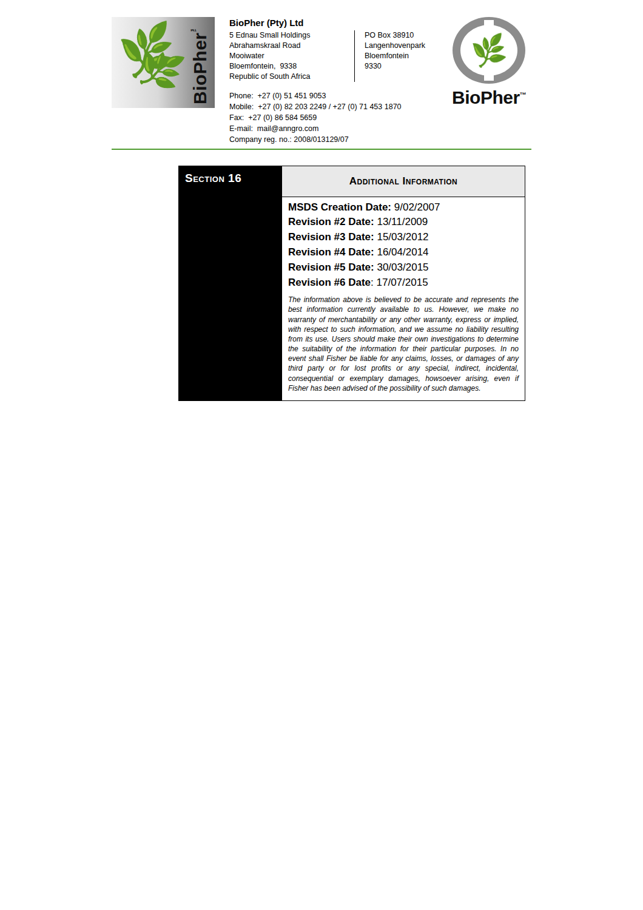🌿
🌿
BioPher™
BioPher (Pty) Ltd
5 Ednau Small Holdings
Abrahamskraal Road
Mooiwater
Bloemfontein, 9338
Republic of South Africa
PO Box 38910
Langenhovenpark
Bloemfontein
9330
Phone: +27 (0) 51 451 9053
Mobile: +27 (0) 82 203 2249 / +27 (0) 71 453 1870
Fax: +27 (0) 86 584 5659
E-mail: mail@anngro.com
Company reg. no.: 2008/013129/07
🌿
Bio Pher™
| Section 16 | Additional Information |
| MSDS Creation Date: 9/02/2007 Revision #2 Date: 13/11/2009 Revision #3 Date: 15/03/2012 Revision #4 Date: 16/04/2014 Revision #5 Date: 30/03/2015 Revision #6 Date : 17/07/2015 The information above is believed to be accurate and represents the best information currently available to us. However, we make no warranty of merchantability or any other warranty, express or implied, with respect to such information, and we assume no liability resulting from its use. Users should make their own investigations to determine the suitability of the information for their particular purposes. In no event shall Fisher be liable for any claims, losses, or damages of any third party or for lost profits or any special, indirect, incidental, consequential or exemplary damages, howsoever arising, even if Fisher has been advised of the possibility of such damages. |